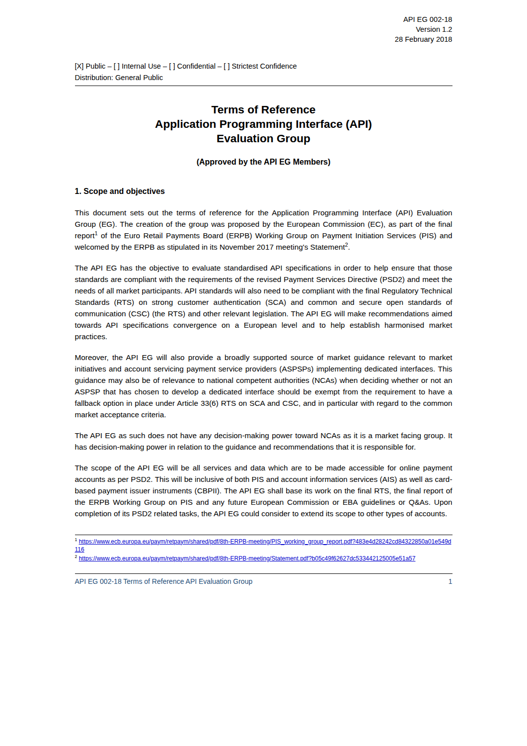API EG 002-18
Version 1.2
28 February 2018
[X] Public – [ ] Internal Use – [ ] Confidential – [ ] Strictest Confidence
Distribution: General Public
Terms of Reference
Application Programming Interface (API)
Evaluation Group
(Approved by the API EG Members)
1. Scope and objectives
This document sets out the terms of reference for the Application Programming Interface (API) Evaluation Group (EG). The creation of the group was proposed by the European Commission (EC), as part of the final report1 of the Euro Retail Payments Board (ERPB) Working Group on Payment Initiation Services (PIS) and welcomed by the ERPB as stipulated in its November 2017 meeting's Statement2.
The API EG has the objective to evaluate standardised API specifications in order to help ensure that those standards are compliant with the requirements of the revised Payment Services Directive (PSD2) and meet the needs of all market participants. API standards will also need to be compliant with the final Regulatory Technical Standards (RTS) on strong customer authentication (SCA) and common and secure open standards of communication (CSC) (the RTS) and other relevant legislation. The API EG will make recommendations aimed towards API specifications convergence on a European level and to help establish harmonised market practices.
Moreover, the API EG will also provide a broadly supported source of market guidance relevant to market initiatives and account servicing payment service providers (ASPSPs) implementing dedicated interfaces. This guidance may also be of relevance to national competent authorities (NCAs) when deciding whether or not an ASPSP that has chosen to develop a dedicated interface should be exempt from the requirement to have a fallback option in place under Article 33(6) RTS on SCA and CSC, and in particular with regard to the common market acceptance criteria.
The API EG as such does not have any decision-making power toward NCAs as it is a market facing group. It has decision-making power in relation to the guidance and recommendations that it is responsible for.
The scope of the API EG will be all services and data which are to be made accessible for online payment accounts as per PSD2. This will be inclusive of both PIS and account information services (AIS) as well as card-based payment issuer instruments (CBPII). The API EG shall base its work on the final RTS, the final report of the ERPB Working Group on PIS and any future European Commission or EBA guidelines or Q&As. Upon completion of its PSD2 related tasks, the API EG could consider to extend its scope to other types of accounts.
1 https://www.ecb.europa.eu/paym/retpaym/shared/pdf/8th-ERPB-meeting/PIS_working_group_report.pdf?483e4d28242cd84322850a01e549d116
2 https://www.ecb.europa.eu/paym/retpaym/shared/pdf/8th-ERPB-meeting/Statement.pdf?b05c49f62627dc533442125005e51a57
API EG 002-18 Terms of Reference API Evaluation Group 1